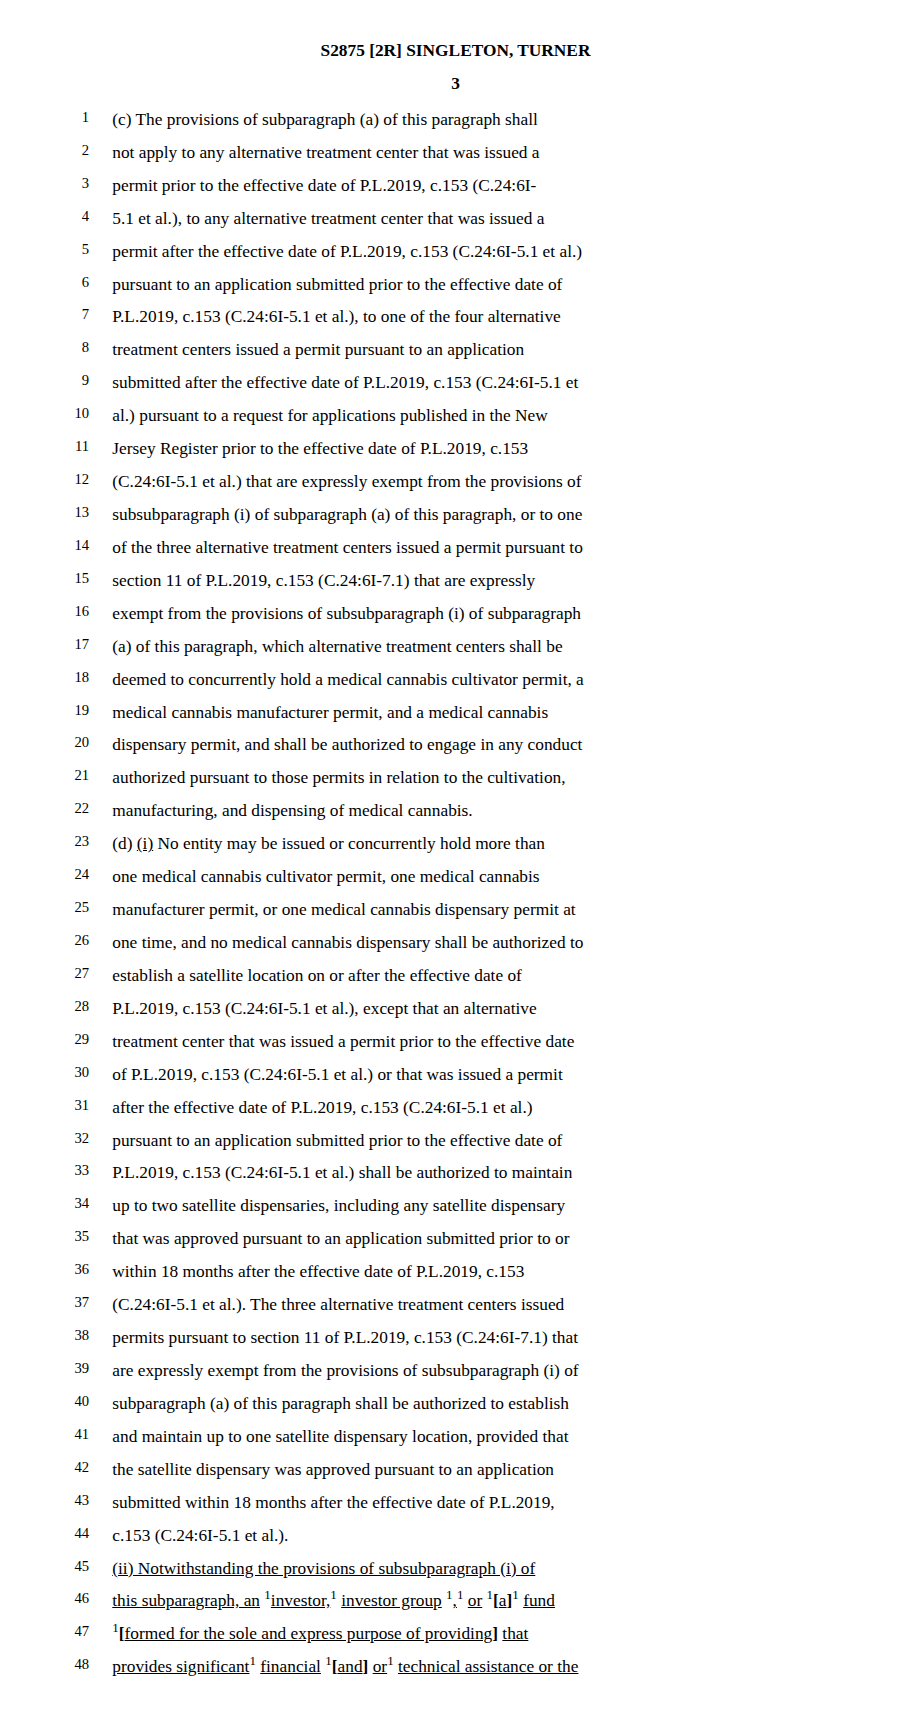S2875 [2R] SINGLETON, TURNER 3
(c) The provisions of subparagraph (a) of this paragraph shall
not apply to any alternative treatment center that was issued a
permit prior to the effective date of P.L.2019, c.153 (C.24:6I-
5.1 et al.), to any alternative treatment center that was issued a
permit after the effective date of P.L.2019, c.153 (C.24:6I-5.1 et al.)
pursuant to an application submitted prior to the effective date of
P.L.2019, c.153 (C.24:6I-5.1 et al.), to one of the four alternative
treatment centers issued a permit pursuant to an application
submitted after the effective date of P.L.2019, c.153 (C.24:6I-5.1 et
al.) pursuant to a request for applications published in the New
Jersey Register prior to the effective date of P.L.2019, c.153
(C.24:6I-5.1 et al.) that are expressly exempt from the provisions of
subsubparagraph (i) of subparagraph (a) of this paragraph, or to one
of the three alternative treatment centers issued a permit pursuant to
section 11 of P.L.2019, c.153 (C.24:6I-7.1) that are expressly
exempt from the provisions of subsubparagraph (i) of subparagraph
(a) of this paragraph, which alternative treatment centers shall be
deemed to concurrently hold a medical cannabis cultivator permit, a
medical cannabis manufacturer permit, and a medical cannabis
dispensary permit, and shall be authorized to engage in any conduct
authorized pursuant to those permits in relation to the cultivation,
manufacturing, and dispensing of medical cannabis.
(d) (i) No entity may be issued or concurrently hold more than
one medical cannabis cultivator permit, one medical cannabis
manufacturer permit, or one medical cannabis dispensary permit at
one time, and no medical cannabis dispensary shall be authorized to
establish a satellite location on or after the effective date of
P.L.2019, c.153 (C.24:6I-5.1 et al.), except that an alternative
treatment center that was issued a permit prior to the effective date
of P.L.2019, c.153 (C.24:6I-5.1 et al.) or that was issued a permit
after the effective date of P.L.2019, c.153 (C.24:6I-5.1 et al.)
pursuant to an application submitted prior to the effective date of
P.L.2019, c.153 (C.24:6I-5.1 et al.) shall be authorized to maintain
up to two satellite dispensaries, including any satellite dispensary
that was approved pursuant to an application submitted prior to or
within 18 months after the effective date of P.L.2019, c.153
(C.24:6I-5.1 et al.). The three alternative treatment centers issued
permits pursuant to section 11 of P.L.2019, c.153 (C.24:6I-7.1) that
are expressly exempt from the provisions of subsubparagraph (i) of
subparagraph (a) of this paragraph shall be authorized to establish
and maintain up to one satellite dispensary location, provided that
the satellite dispensary was approved pursuant to an application
submitted within 18 months after the effective date of P.L.2019,
c.153 (C.24:6I-5.1 et al.).
(ii) Notwithstanding the provisions of subsubparagraph (i) of
this subparagraph, an 1investor,1 investor group 1,1 or 1[a]1 fund
1[formed for the sole and express purpose of providing] that
provides significant1 financial 1[and] or1 technical assistance or the